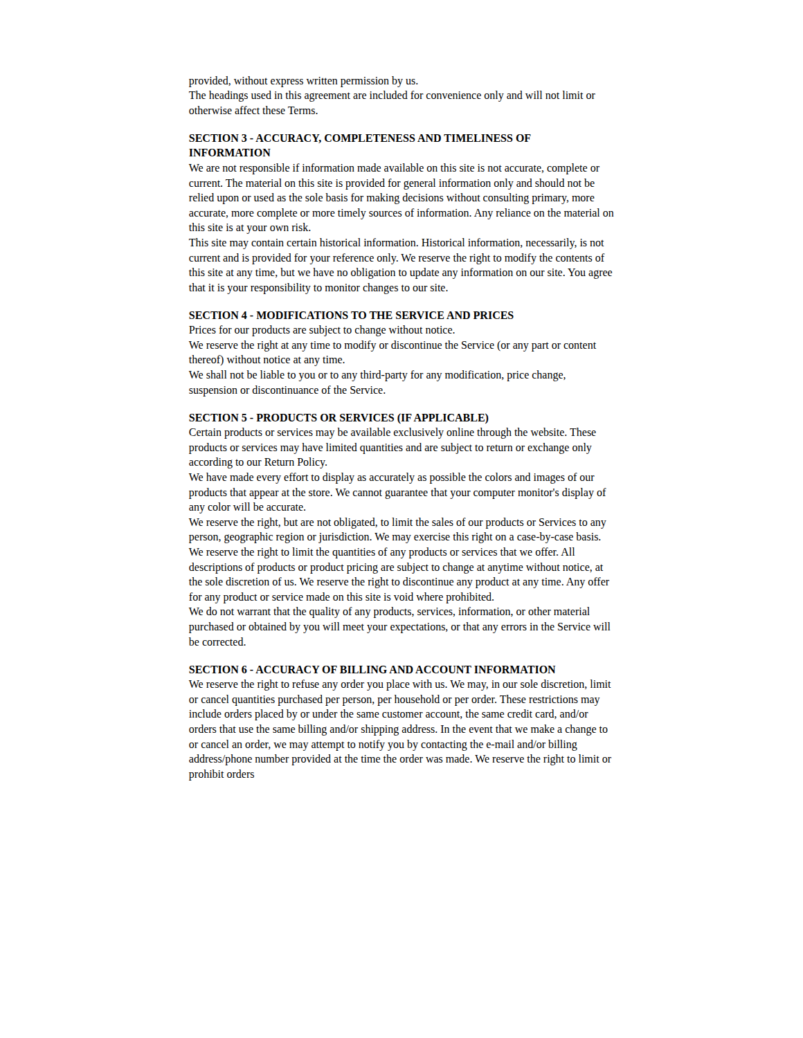provided, without express written permission by us.
The headings used in this agreement are included for convenience only and will not limit or otherwise affect these Terms.
Section 3 - Accuracy, Completeness and Timeliness of Information
We are not responsible if information made available on this site is not accurate, complete or current. The material on this site is provided for general information only and should not be relied upon or used as the sole basis for making decisions without consulting primary, more accurate, more complete or more timely sources of information. Any reliance on the material on this site is at your own risk.
This site may contain certain historical information. Historical information, necessarily, is not current and is provided for your reference only. We reserve the right to modify the contents of this site at any time, but we have no obligation to update any information on our site. You agree that it is your responsibility to monitor changes to our site.
Section 4 - Modifications to the Service and Prices
Prices for our products are subject to change without notice.
We reserve the right at any time to modify or discontinue the Service (or any part or content thereof) without notice at any time.
We shall not be liable to you or to any third-party for any modification, price change, suspension or discontinuance of the Service.
Section 5 - Products or Services (if applicable)
Certain products or services may be available exclusively online through the website. These products or services may have limited quantities and are subject to return or exchange only according to our Return Policy.
We have made every effort to display as accurately as possible the colors and images of our products that appear at the store. We cannot guarantee that your computer monitor's display of any color will be accurate.
We reserve the right, but are not obligated, to limit the sales of our products or Services to any person, geographic region or jurisdiction. We may exercise this right on a case-by-case basis. We reserve the right to limit the quantities of any products or services that we offer. All descriptions of products or product pricing are subject to change at anytime without notice, at the sole discretion of us. We reserve the right to discontinue any product at any time. Any offer for any product or service made on this site is void where prohibited.
We do not warrant that the quality of any products, services, information, or other material purchased or obtained by you will meet your expectations, or that any errors in the Service will be corrected.
Section 6 - Accuracy of Billing and Account Information
We reserve the right to refuse any order you place with us. We may, in our sole discretion, limit or cancel quantities purchased per person, per household or per order. These restrictions may include orders placed by or under the same customer account, the same credit card, and/or orders that use the same billing and/or shipping address. In the event that we make a change to or cancel an order, we may attempt to notify you by contacting the e-mail and/or billing address/phone number provided at the time the order was made. We reserve the right to limit or prohibit orders